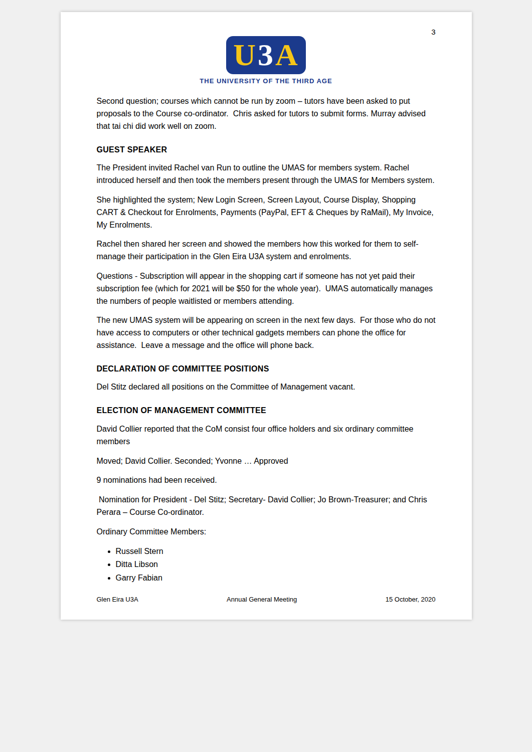3
U3 A
THE UNIVERSITY OF THE THIRD AGE
Second question; courses which cannot be run by zoom – tutors have been asked to put proposals to the Course co-ordinator. Chris asked for tutors to submit forms. Murray advised that tai chi did work well on zoom.
GUEST SPEAKER
The President invited Rachel van Run to outline the UMAS for members system. Rachel introduced herself and then took the members present through the UMAS for Members system.
She highlighted the system; New Login Screen, Screen Layout, Course Display, Shopping CART & Checkout for Enrolments, Payments (PayPal, EFT & Cheques by RaMail), My Invoice, My Enrolments.
Rachel then shared her screen and showed the members how this worked for them to self-manage their participation in the Glen Eira U3A system and enrolments.
Questions - Subscription will appear in the shopping cart if someone has not yet paid their subscription fee (which for 2021 will be $50 for the whole year). UMAS automatically manages the numbers of people waitlisted or members attending.
The new UMAS system will be appearing on screen in the next few days. For those who do not have access to computers or other technical gadgets members can phone the office for assistance. Leave a message and the office will phone back.
DECLARATION OF COMMITTEE POSITIONS
Del Stitz declared all positions on the Committee of Management vacant.
ELECTION OF MANAGEMENT COMMITTEE
David Collier reported that the CoM consist four office holders and six ordinary committee members
Moved; David Collier. Seconded; Yvonne … Approved
9 nominations had been received.
Nomination for President - Del Stitz; Secretary- David Collier; Jo Brown-Treasurer; and Chris Perara – Course Co-ordinator.
Ordinary Committee Members:
Russell Stern
Ditta Libson
Garry Fabian
Glen Eira U3A Annual General Meeting 15 October, 2020